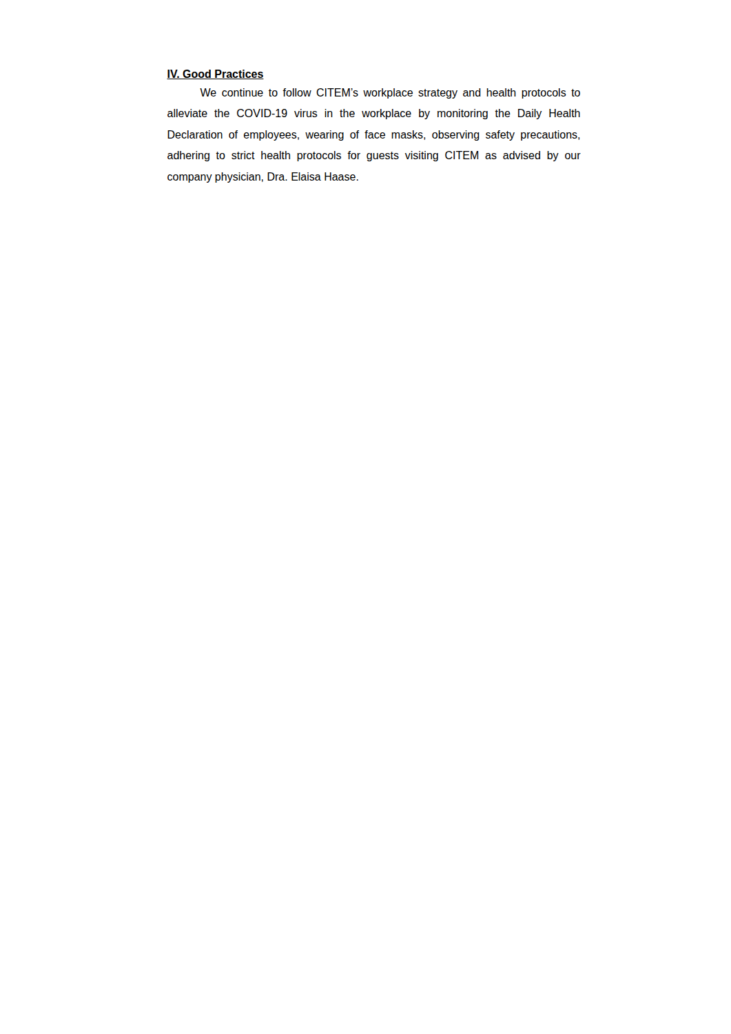IV. Good Practices
We continue to follow CITEM’s workplace strategy and health protocols to alleviate the COVID-19 virus in the workplace by monitoring the Daily Health Declaration of employees, wearing of face masks, observing safety precautions, adhering to strict health protocols for guests visiting CITEM as advised by our company physician, Dra. Elaisa Haase.